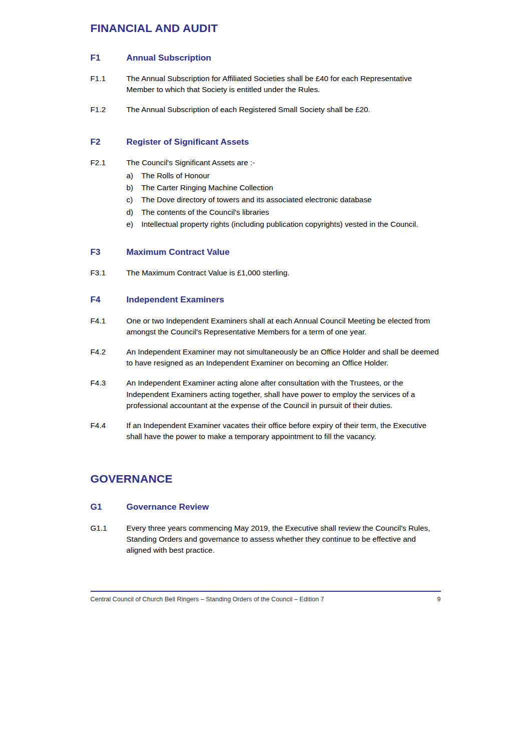FINANCIAL AND AUDIT
F1 Annual Subscription
F1.1
The Annual Subscription for Affiliated Societies shall be £40 for each Representative Member to which that Society is entitled under the Rules.
F1.2
The Annual Subscription of each Registered Small Society shall be £20.
F2 Register of Significant Assets
F2.1
The Council's Significant Assets are :-
a) The Rolls of Honour
b) The Carter Ringing Machine Collection
c) The Dove directory of towers and its associated electronic database
d) The contents of the Council's libraries
e) Intellectual property rights (including publication copyrights) vested in the Council.
F3 Maximum Contract Value
F3.1
The Maximum Contract Value is £1,000 sterling.
F4 Independent Examiners
F4.1
One or two Independent Examiners shall at each Annual Council Meeting be elected from amongst the Council's Representative Members for a term of one year.
F4.2
An Independent Examiner may not simultaneously be an Office Holder and shall be deemed to have resigned as an Independent Examiner on becoming an Office Holder.
F4.3
An Independent Examiner acting alone after consultation with the Trustees, or the Independent Examiners acting together, shall have power to employ the services of a professional accountant at the expense of the Council in pursuit of their duties.
F4.4
If an Independent Examiner vacates their office before expiry of their term, the Executive shall have the power to make a temporary appointment to fill the vacancy.
GOVERNANCE
G1 Governance Review
G1.1
Every three years commencing May 2019, the Executive shall review the Council's Rules, Standing Orders and governance to assess whether they continue to be effective and aligned with best practice.
Central Council of Church Bell Ringers – Standing Orders of the Council – Edition 7
9